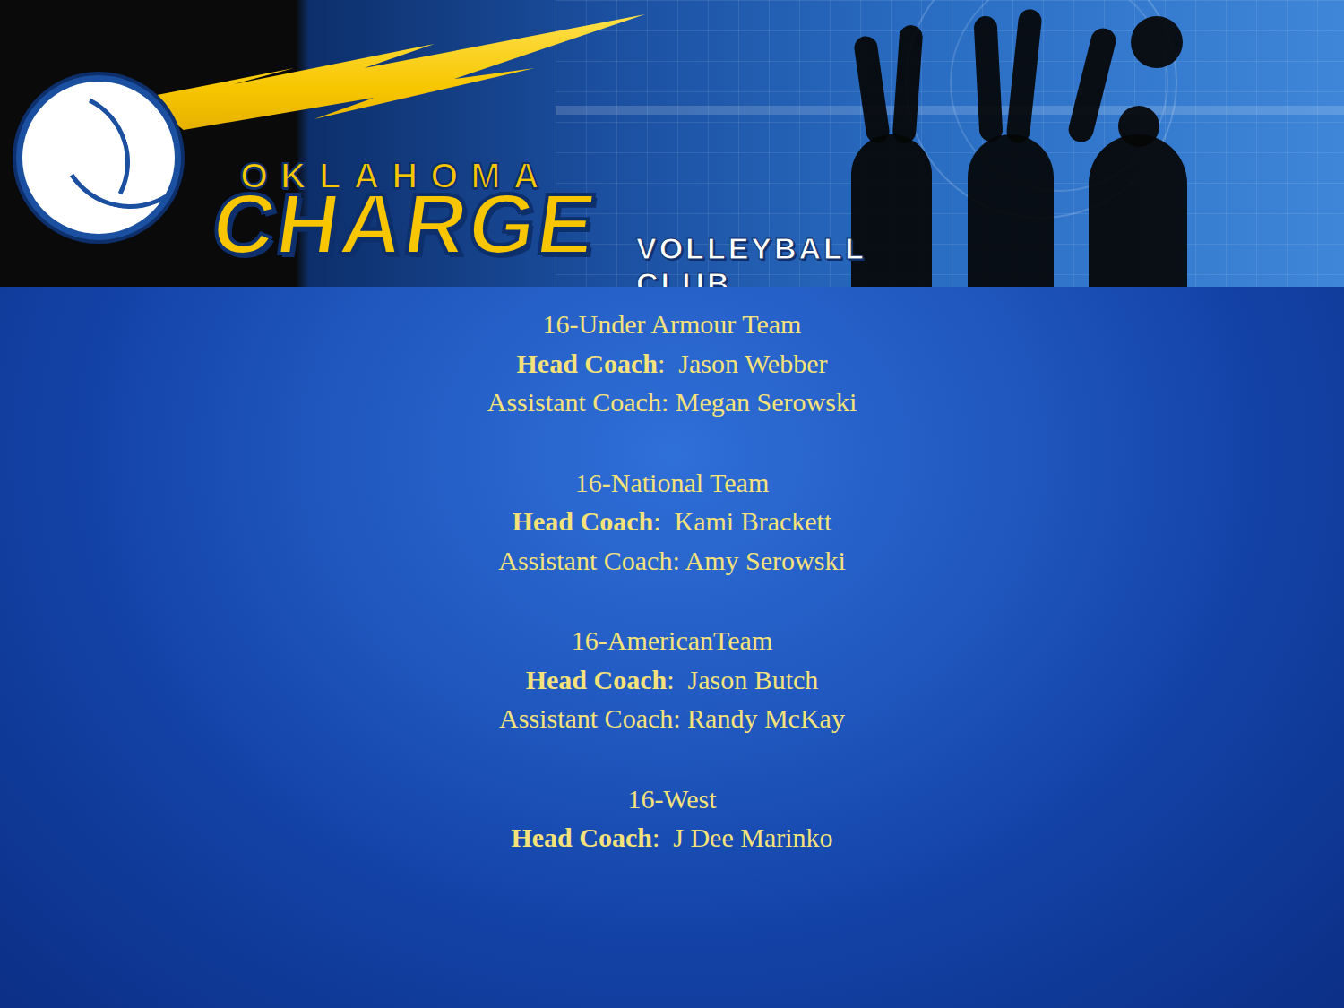OKLAHOMA
CHARGE
VOLLEYBALL CLUB
16-Under Armour Team
Head Coach: Jason Webber
Assistant Coach: Megan Serowski
16-National Team
Head Coach: Kami Brackett
Assistant Coach: Amy Serowski
16-AmericanTeam
Head Coach: Jason Butch
Assistant Coach: Randy McKay
16-West
Head Coach: J Dee Marinko